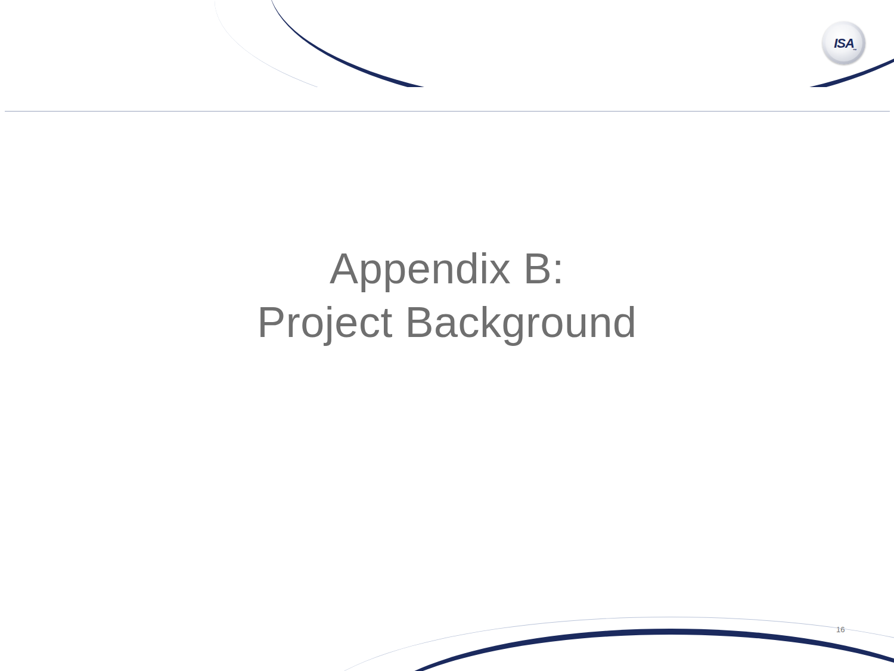ISA™
Appendix B: Project Background
16